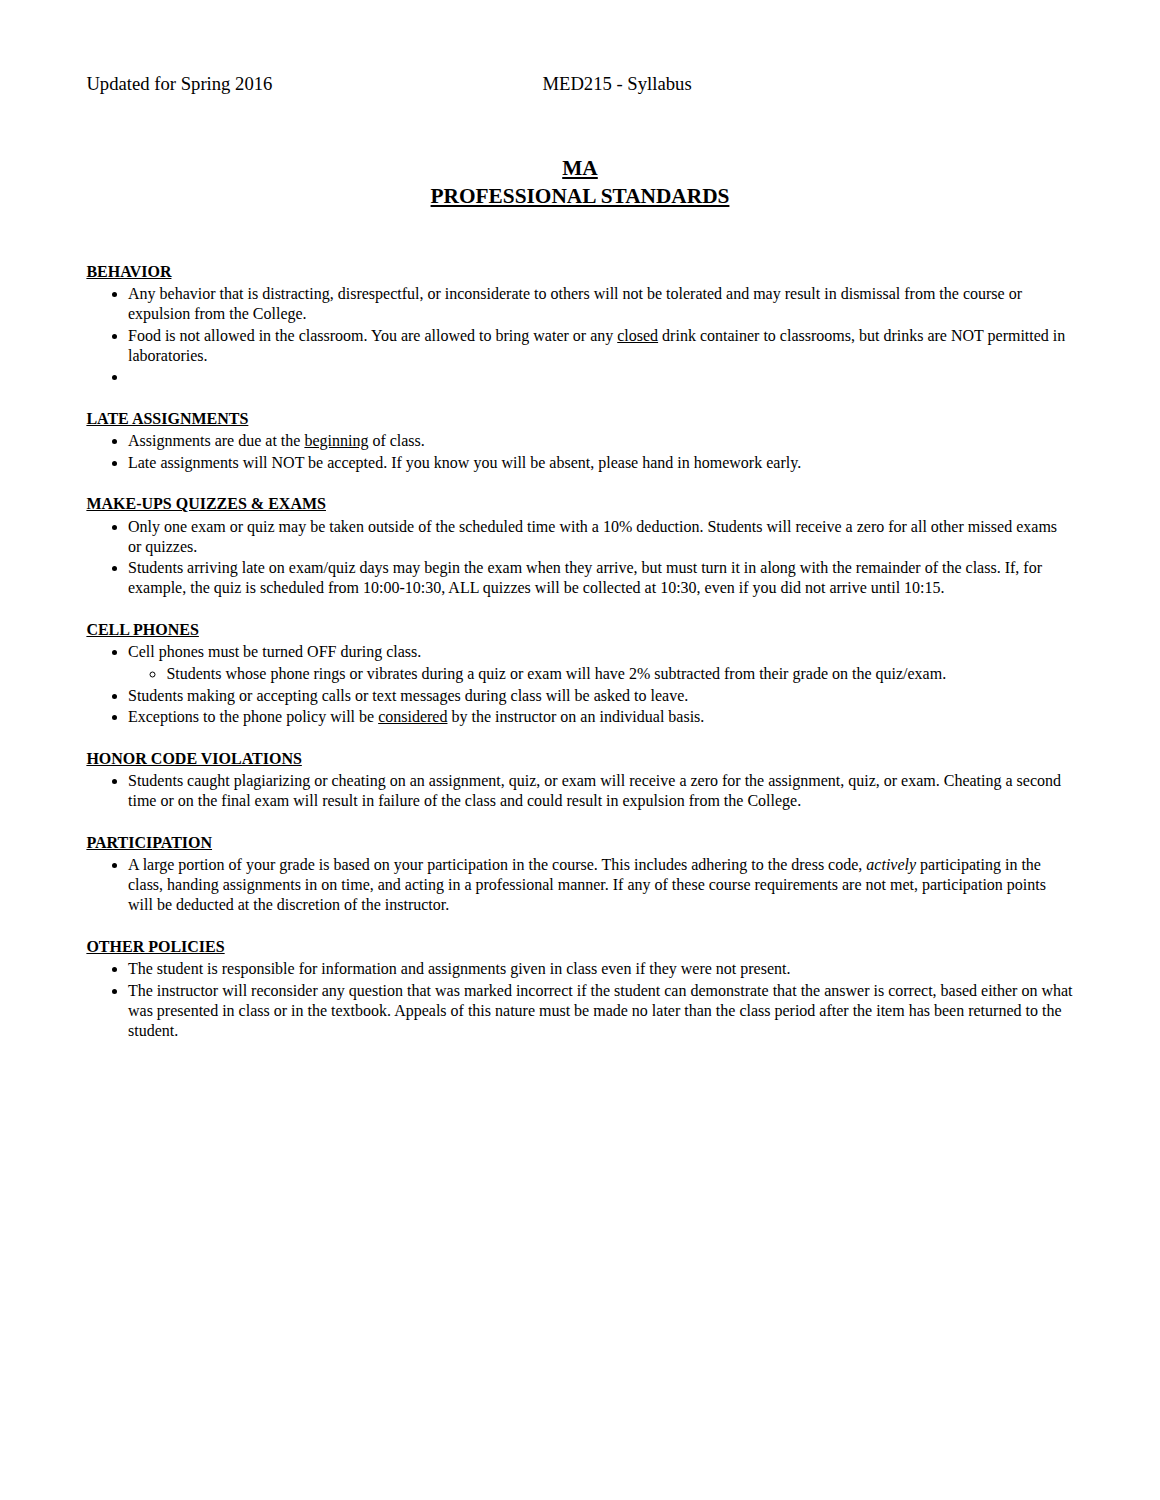Updated for Spring 2016
MED215 - Syllabus
MA PROFESSIONAL STANDARDS
BEHAVIOR
Any behavior that is distracting, disrespectful, or inconsiderate to others will not be tolerated and may result in dismissal from the course or expulsion from the College.
Food is not allowed in the classroom. You are allowed to bring water or any closed drink container to classrooms, but drinks are NOT permitted in laboratories.
LATE ASSIGNMENTS
Assignments are due at the beginning of class.
Late assignments will NOT be accepted. If you know you will be absent, please hand in homework early.
MAKE-UPS QUIZZES & EXAMS
Only one exam or quiz may be taken outside of the scheduled time with a 10% deduction. Students will receive a zero for all other missed exams or quizzes.
Students arriving late on exam/quiz days may begin the exam when they arrive, but must turn it in along with the remainder of the class. If, for example, the quiz is scheduled from 10:00-10:30, ALL quizzes will be collected at 10:30, even if you did not arrive until 10:15.
CELL PHONES
Cell phones must be turned OFF during class.
Students whose phone rings or vibrates during a quiz or exam will have 2% subtracted from their grade on the quiz/exam.
Students making or accepting calls or text messages during class will be asked to leave.
Exceptions to the phone policy will be considered by the instructor on an individual basis.
HONOR CODE VIOLATIONS
Students caught plagiarizing or cheating on an assignment, quiz, or exam will receive a zero for the assignment, quiz, or exam. Cheating a second time or on the final exam will result in failure of the class and could result in expulsion from the College.
PARTICIPATION
A large portion of your grade is based on your participation in the course. This includes adhering to the dress code, actively participating in the class, handing assignments in on time, and acting in a professional manner. If any of these course requirements are not met, participation points will be deducted at the discretion of the instructor.
OTHER POLICIES
The student is responsible for information and assignments given in class even if they were not present.
The instructor will reconsider any question that was marked incorrect if the student can demonstrate that the answer is correct, based either on what was presented in class or in the textbook. Appeals of this nature must be made no later than the class period after the item has been returned to the student.